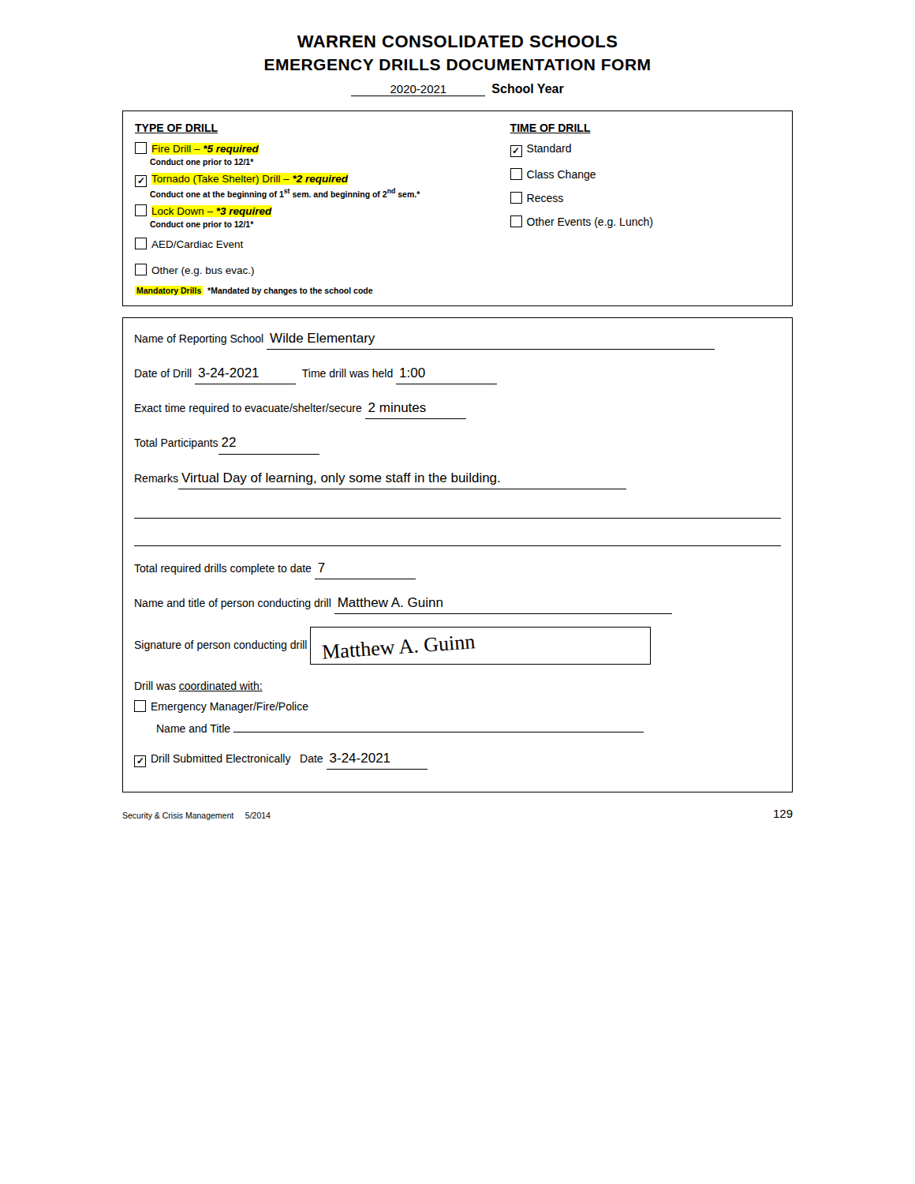WARREN CONSOLIDATED SCHOOLS
EMERGENCY DRILLS DOCUMENTATION FORM
2020-2021 School Year
| TYPE OF DRILL Fire Drill – *5 required Conduct one prior to 12/1* Tornado (Take Shelter) Drill – *2 required Conduct one at the beginning of 1 st sem. and beginning of 2 nd sem.* Lock Down – *3 required Conduct one prior to 12/1* AED/Cardiac Event Other (e.g. bus evac.) Mandatory Drills *Mandated by changes to the school code | TIME OF DRILL Standard Class Change Recess Other Events (e.g. Lunch) |
Name of Reporting School Wilde Elementary
Date of Drill 3-24-2021 Time drill was held 1:00
Exact time required to evacuate/shelter/secure 2 minutes
Total Participants22
RemarksVirtual Day of learning, only some staff in the building.
Total required drills complete to date 7
Name and title of person conducting drill Matthew A. Guinn
Signature of person conducting drill Matthew A. Guinn
Drill was coordinated with:
Emergency Manager/Fire/Police
Name and Title
Drill Submitted Electronically Date 3-24-2021
Security & Crisis Management 5/2014
129